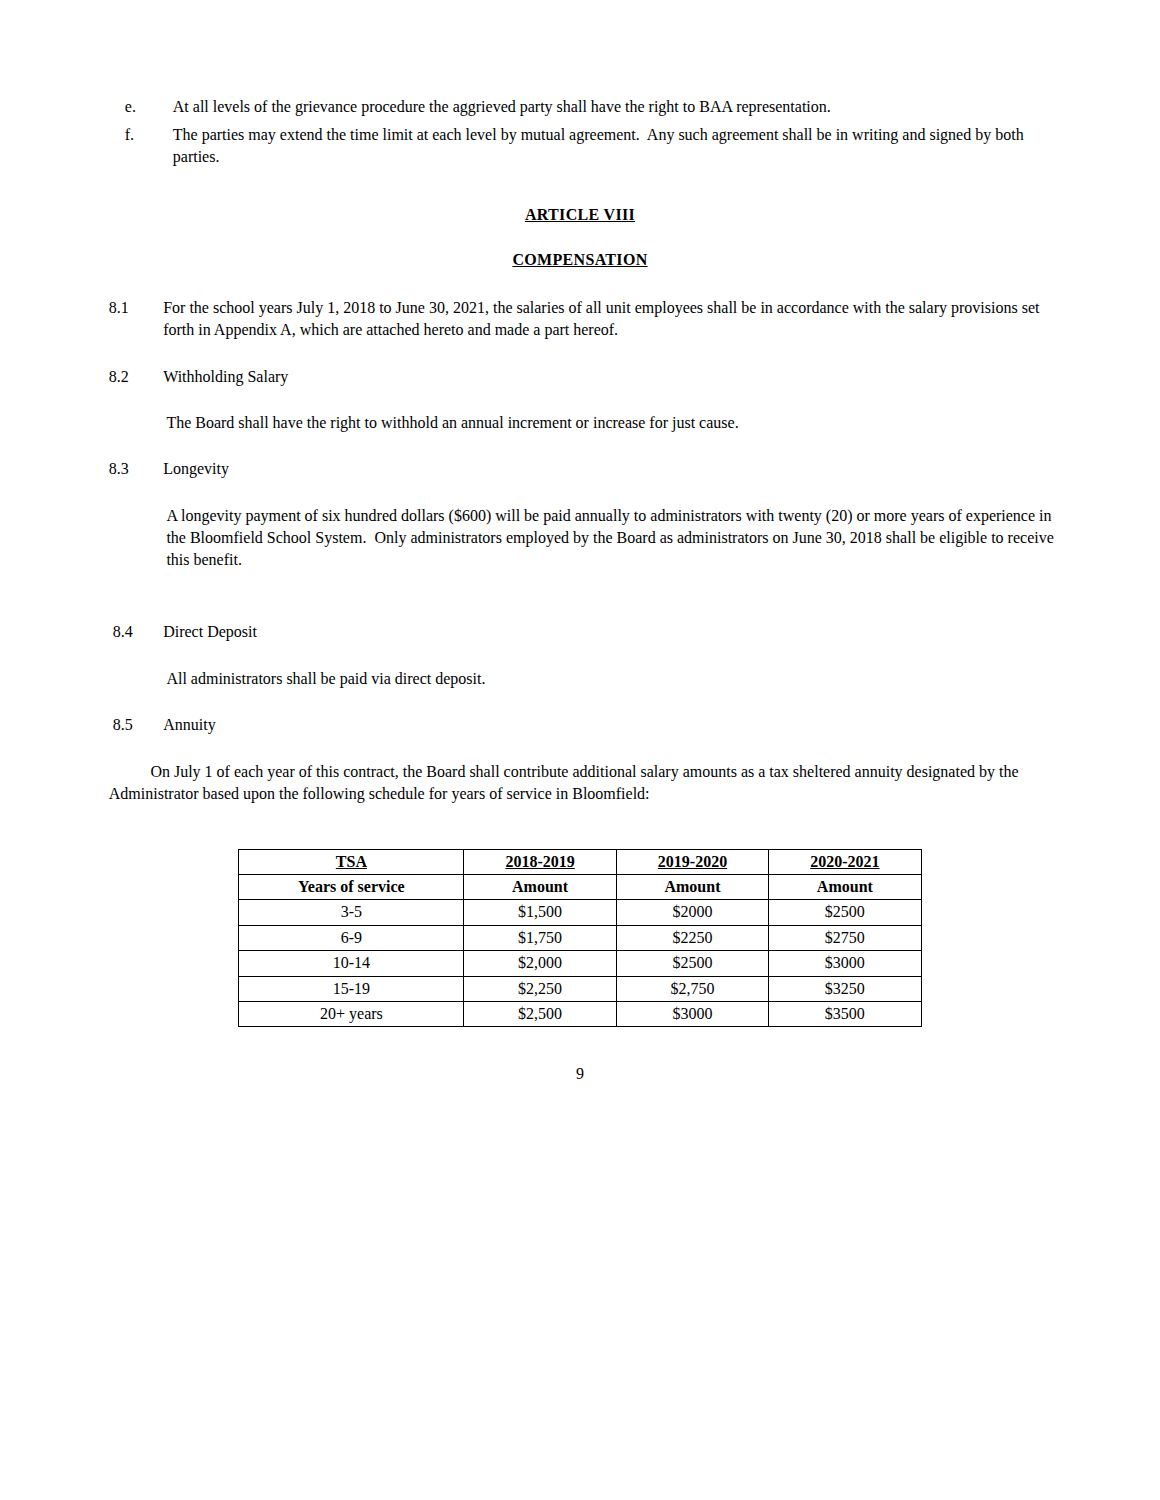e.
At all levels of the grievance procedure the aggrieved party shall have the right to BAA representation.
f.
The parties may extend the time limit at each level by mutual agreement. Any such agreement shall be in writing and signed by both parties.
ARTICLE VIII
COMPENSATION
8.1
For the school years July 1, 2018 to June 30, 2021, the salaries of all unit employees shall be in accordance with the salary provisions set forth in Appendix A, which are attached hereto and made a part hereof.
8.2
Withholding Salary
The Board shall have the right to withhold an annual increment or increase for just cause.
8.3
Longevity
A longevity payment of six hundred dollars ($600) will be paid annually to administrators with twenty (20) or more years of experience in the Bloomfield School System. Only administrators employed by the Board as administrators on June 30, 2018 shall be eligible to receive this benefit.
8.4
Direct Deposit
All administrators shall be paid via direct deposit.
8.5
Annuity
On July 1 of each year of this contract, the Board shall contribute additional salary amounts as a tax sheltered annuity designated by the Administrator based upon the following schedule for years of service in Bloomfield:
| TSA | 2018-2019 | 2019-2020 | 2020-2021 |
| --- | --- | --- | --- |
| Years of service | Amount | Amount | Amount |
| 3-5 | $1,500 | $2000 | $2500 |
| 6-9 | $1,750 | $2250 | $2750 |
| 10-14 | $2,000 | $2500 | $3000 |
| 15-19 | $2,250 | $2,750 | $3250 |
| 20+ years | $2,500 | $3000 | $3500 |
9